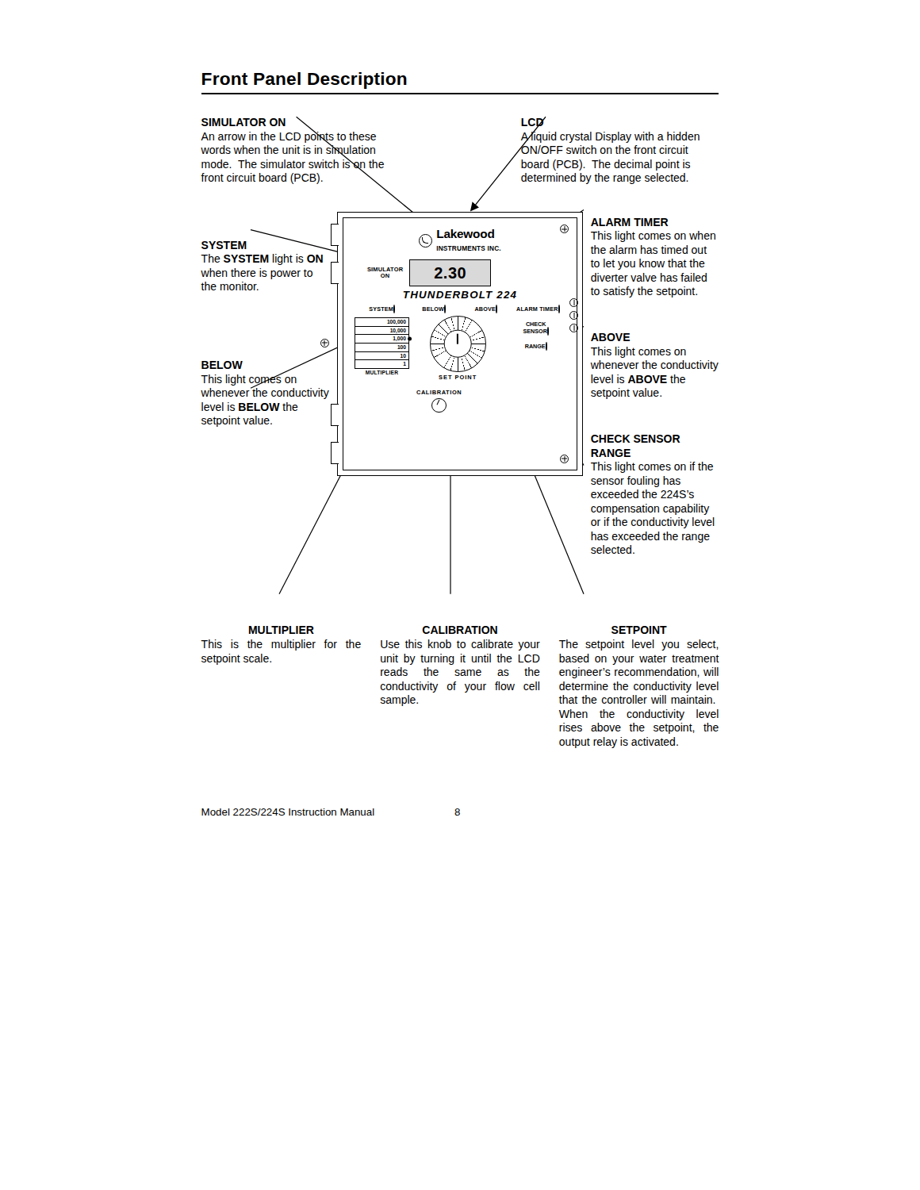Front Panel Description
SIMULATOR ON
An arrow in the LCD points to these words when the unit is in simulation mode. The simulator switch is on the front circuit board (PCB).
LCD
A liquid crystal Display with a hidden ON/OFF switch on the front circuit board (PCB). The decimal point is determined by the range selected.
SYSTEM
The SYSTEM light is ON when there is power to the monitor.
BELOW
This light comes on whenever the conductivity level is BELOW the setpoint value.
Lakewood
INSTRUMENTS INC.
SIMULATOR
ON
2.30
THUNDERBOLT 224
SYSTEM
BELOW
ABOVE
ALARM TIMER
100,000
10,000
1,000
100
10
1
MULTIPLIER
SET POINT
CHECK
SENSOR
RANGE
CALIBRATION
ALARM TIMER
This light comes on when the alarm has timed out to let you know that the diverter valve has failed to satisfy the setpoint.
ABOVE
This light comes on whenever the conductivity level is ABOVE the setpoint value.
CHECK SENSOR RANGE
This light comes on if the sensor fouling has exceeded the 224S’s compensation capability or if the conductivity level has exceeded the range selected.
MULTIPLIER
This is the multiplier for the setpoint scale.
CALIBRATION
Use this knob to calibrate your unit by turning it until the LCD reads the same as the conductivity of your flow cell sample.
SETPOINT
The setpoint level you select, based on your water treatment engineer’s recommendation, will determine the conductivity level that the controller will maintain. When the conductivity level rises above the setpoint, the output relay is activated.
Model 222S/224S Instruction Manual 8